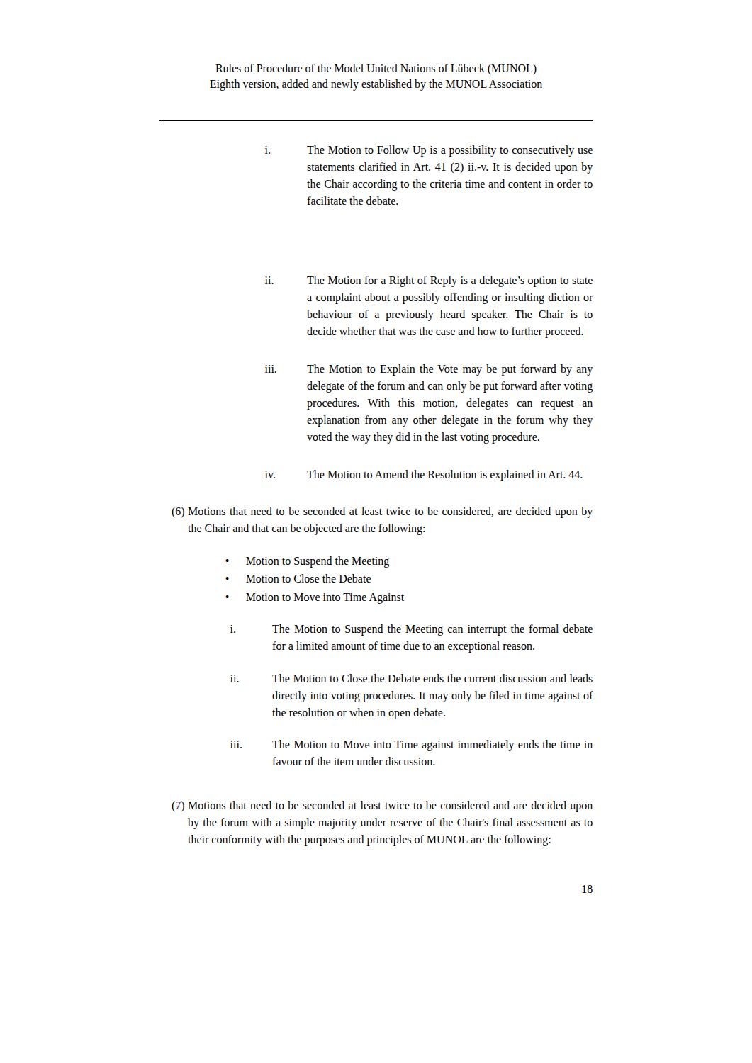Rules of Procedure of the Model United Nations of Lübeck (MUNOL) Eighth version, added and newly established by the MUNOL Association
i. The Motion to Follow Up is a possibility to consecutively use statements clarified in Art. 41 (2) ii.-v. It is decided upon by the Chair according to the criteria time and content in order to facilitate the debate.
ii. The Motion for a Right of Reply is a delegate’s option to state a complaint about a possibly offending or insulting diction or behaviour of a previously heard speaker. The Chair is to decide whether that was the case and how to further proceed.
iii. The Motion to Explain the Vote may be put forward by any delegate of the forum and can only be put forward after voting procedures. With this motion, delegates can request an explanation from any other delegate in the forum why they voted the way they did in the last voting procedure.
iv. The Motion to Amend the Resolution is explained in Art. 44.
(6)
Motions that need to be seconded at least twice to be considered, are decided upon by the Chair and that can be objected are the following:
•Motion to Suspend the Meeting
•Motion to Close the Debate
•Motion to Move into Time Against
i. The Motion to Suspend the Meeting can interrupt the formal debate for a limited amount of time due to an exceptional reason.
ii. The Motion to Close the Debate ends the current discussion and leads directly into voting procedures. It may only be filed in time against of the resolution or when in open debate.
iii. The Motion to Move into Time against immediately ends the time in favour of the item under discussion.
(7)
Motions that need to be seconded at least twice to be considered and are decided upon by the forum with a simple majority under reserve of the Chair's final assessment as to their conformity with the purposes and principles of MUNOL are the following:
18